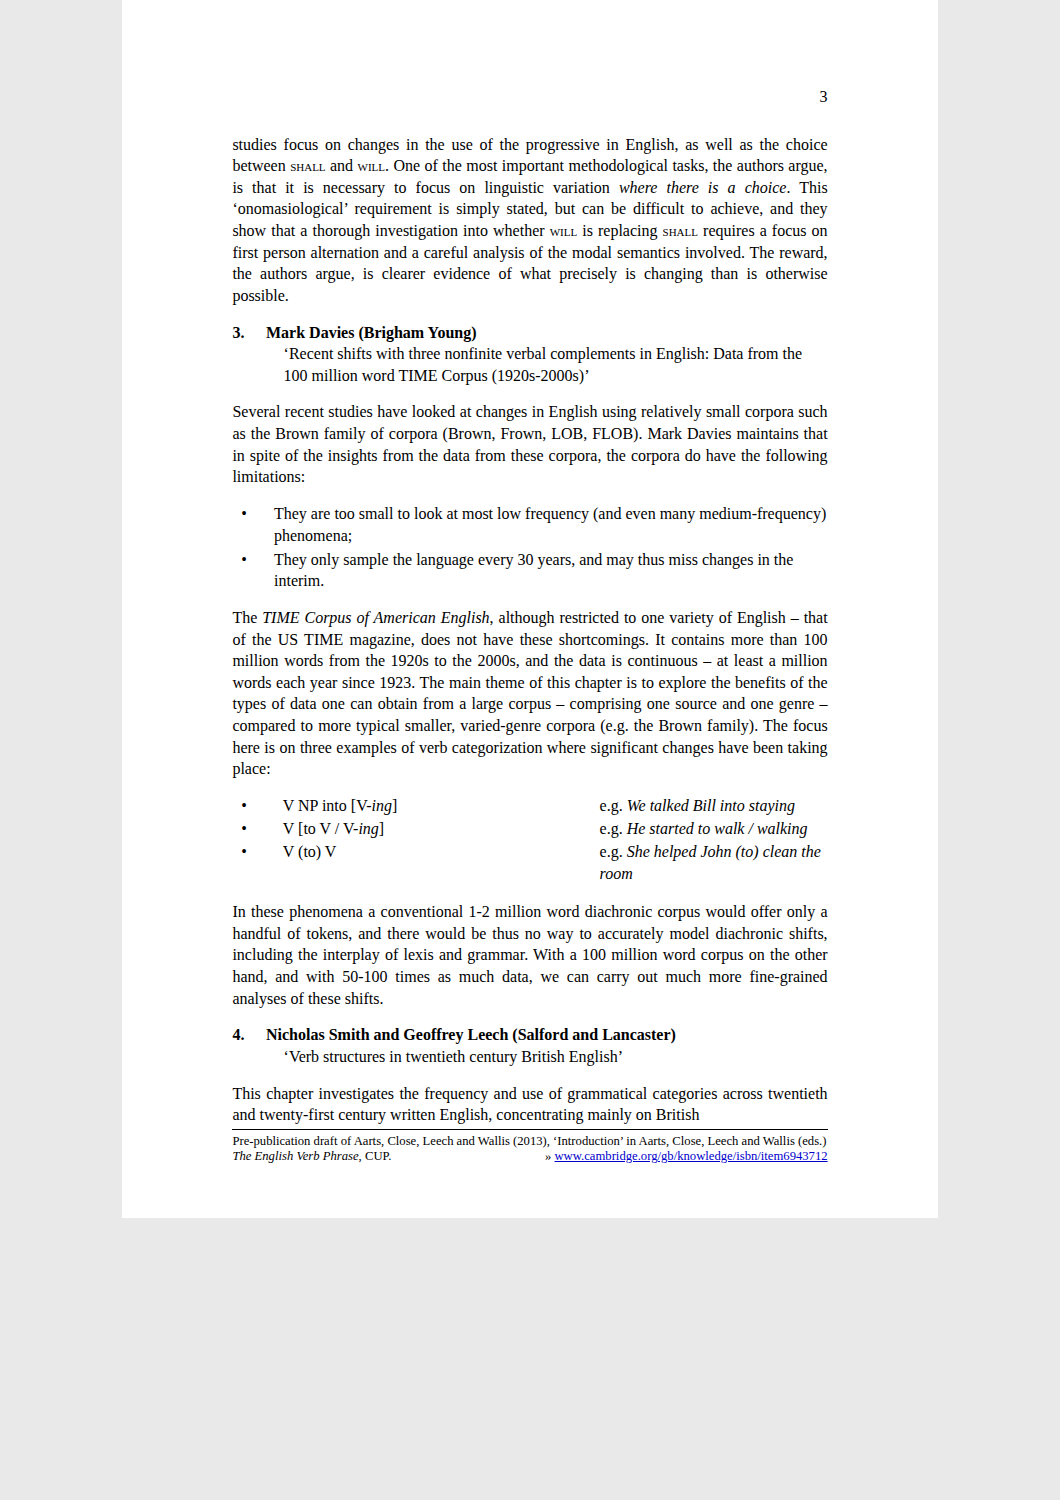3
studies focus on changes in the use of the progressive in English, as well as the choice between shall and will. One of the most important methodological tasks, the authors argue, is that it is necessary to focus on linguistic variation where there is a choice. This ‘onomasiological’ requirement is simply stated, but can be difficult to achieve, and they show that a thorough investigation into whether will is replacing shall requires a focus on first person alternation and a careful analysis of the modal semantics involved. The reward, the authors argue, is clearer evidence of what precisely is changing than is otherwise possible.
3.
Mark Davies (Brigham Young)
‘Recent shifts with three nonfinite verbal complements in English: Data from the 100 million word TIME Corpus (1920s-2000s)’
Several recent studies have looked at changes in English using relatively small corpora such as the Brown family of corpora (Brown, Frown, LOB, FLOB). Mark Davies maintains that in spite of the insights from the data from these corpora, the corpora do have the following limitations:
They are too small to look at most low frequency (and even many medium-frequency) phenomena;
They only sample the language every 30 years, and may thus miss changes in the interim.
The TIME Corpus of American English, although restricted to one variety of English – that of the US TIME magazine, does not have these shortcomings. It contains more than 100 million words from the 1920s to the 2000s, and the data is continuous – at least a million words each year since 1923. The main theme of this chapter is to explore the benefits of the types of data one can obtain from a large corpus – comprising one source and one genre – compared to more typical smaller, varied-genre corpora (e.g. the Brown family). The focus here is on three examples of verb categorization where significant changes have been taking place:
| • | V NP into [V- ing ] | e.g. We talked Bill into staying |
| • | V [to V / V- ing ] | e.g. He started to walk / walking |
| • | V (to) V | e.g. She helped John (to) clean the room |
In these phenomena a conventional 1-2 million word diachronic corpus would offer only a handful of tokens, and there would be thus no way to accurately model diachronic shifts, including the interplay of lexis and grammar. With a 100 million word corpus on the other hand, and with 50-100 times as much data, we can carry out much more fine-grained analyses of these shifts.
4.
Nicholas Smith and Geoffrey Leech (Salford and Lancaster)
‘Verb structures in twentieth century British English’
This chapter investigates the frequency and use of grammatical categories across twentieth and twenty-first century written English, concentrating mainly on British
Pre-publication draft of Aarts, Close, Leech and Wallis (2013), ‘Introduction’ in Aarts, Close, Leech and Wallis (eds.) The English Verb Phrase, CUP. » www.cambridge.org/gb/knowledge/isbn/item6943712